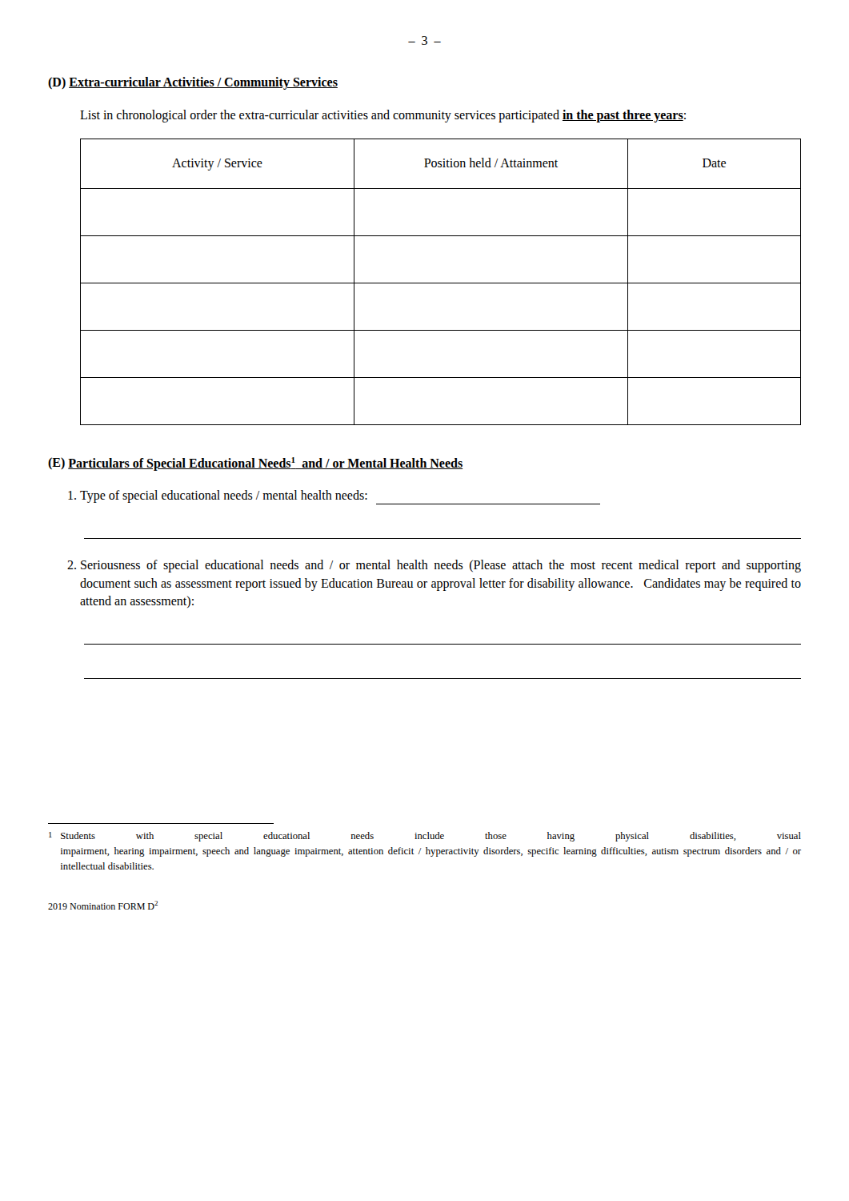– 3 –
(D) Extra-curricular Activities / Community Services
List in chronological order the extra-curricular activities and community services participated in the past three years:
| Activity / Service | Position held / Attainment | Date |
| --- | --- | --- |
(E) Particulars of Special Educational Needs1 and / or Mental Health Needs
Type of special educational needs / mental health needs:
Seriousness of special educational needs and / or mental health needs (Please attach the most recent medical report and supporting document such as assessment report issued by Education Bureau or approval letter for disability allowance. Candidates may be required to attend an assessment):
1 Students with special educational needs include those having physical disabilities, visual impairment, hearing impairment, speech and language impairment, attention deficit / hyperactivity disorders, specific learning difficulties, autism spectrum disorders and / or intellectual disabilities.
2019 Nomination FORM D2